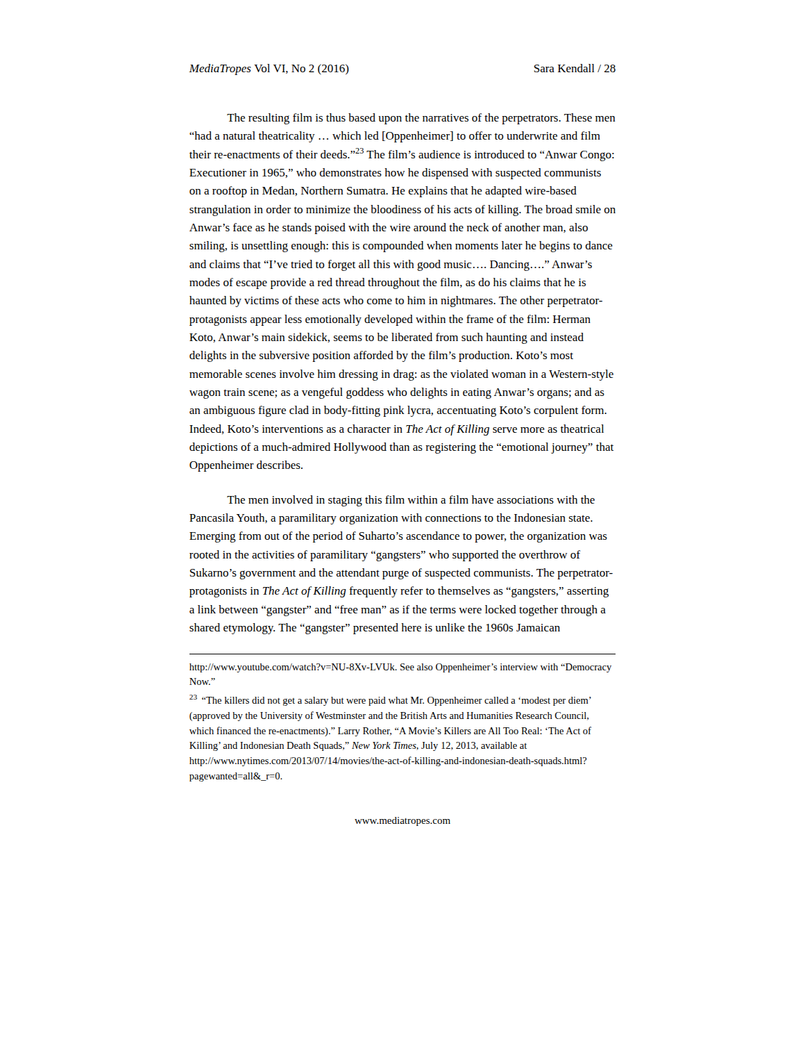MediaTropes Vol VI, No 2 (2016)
Sara Kendall / 28
The resulting film is thus based upon the narratives of the perpetrators. These men “had a natural theatricality … which led [Oppenheimer] to offer to underwrite and film their re-enactments of their deeds.”23 The film’s audience is introduced to “Anwar Congo: Executioner in 1965,” who demonstrates how he dispensed with suspected communists on a rooftop in Medan, Northern Sumatra. He explains that he adapted wire-based strangulation in order to minimize the bloodiness of his acts of killing. The broad smile on Anwar’s face as he stands poised with the wire around the neck of another man, also smiling, is unsettling enough: this is compounded when moments later he begins to dance and claims that “I’ve tried to forget all this with good music…. Dancing….” Anwar’s modes of escape provide a red thread throughout the film, as do his claims that he is haunted by victims of these acts who come to him in nightmares. The other perpetrator-protagonists appear less emotionally developed within the frame of the film: Herman Koto, Anwar’s main sidekick, seems to be liberated from such haunting and instead delights in the subversive position afforded by the film’s production. Koto’s most memorable scenes involve him dressing in drag: as the violated woman in a Western-style wagon train scene; as a vengeful goddess who delights in eating Anwar’s organs; and as an ambiguous figure clad in body-fitting pink lycra, accentuating Koto’s corpulent form. Indeed, Koto’s interventions as a character in The Act of Killing serve more as theatrical depictions of a much-admired Hollywood than as registering the “emotional journey” that Oppenheimer describes.
The men involved in staging this film within a film have associations with the Pancasila Youth, a paramilitary organization with connections to the Indonesian state. Emerging from out of the period of Suharto’s ascendance to power, the organization was rooted in the activities of paramilitary “gangsters” who supported the overthrow of Sukarno’s government and the attendant purge of suspected communists. The perpetrator-protagonists in The Act of Killing frequently refer to themselves as “gangsters,” asserting a link between “gangster” and “free man” as if the terms were locked together through a shared etymology. The “gangster” presented here is unlike the 1960s Jamaican
http://www.youtube.com/watch?v=NU-8Xv-LVUk. See also Oppenheimer’s interview with “Democracy Now.”
23 “The killers did not get a salary but were paid what Mr. Oppenheimer called a ‘modest per diem’ (approved by the University of Westminster and the British Arts and Humanities Research Council, which financed the re-enactments).” Larry Rother, “A Movie’s Killers are All Too Real: ‘The Act of Killing’ and Indonesian Death Squads,” New York Times, July 12, 2013, available at http://www.nytimes.com/2013/07/14/movies/the-act-of-killing-and-indonesian-death-squads.html?pagewanted=all&_r=0.
www.mediatropes.com